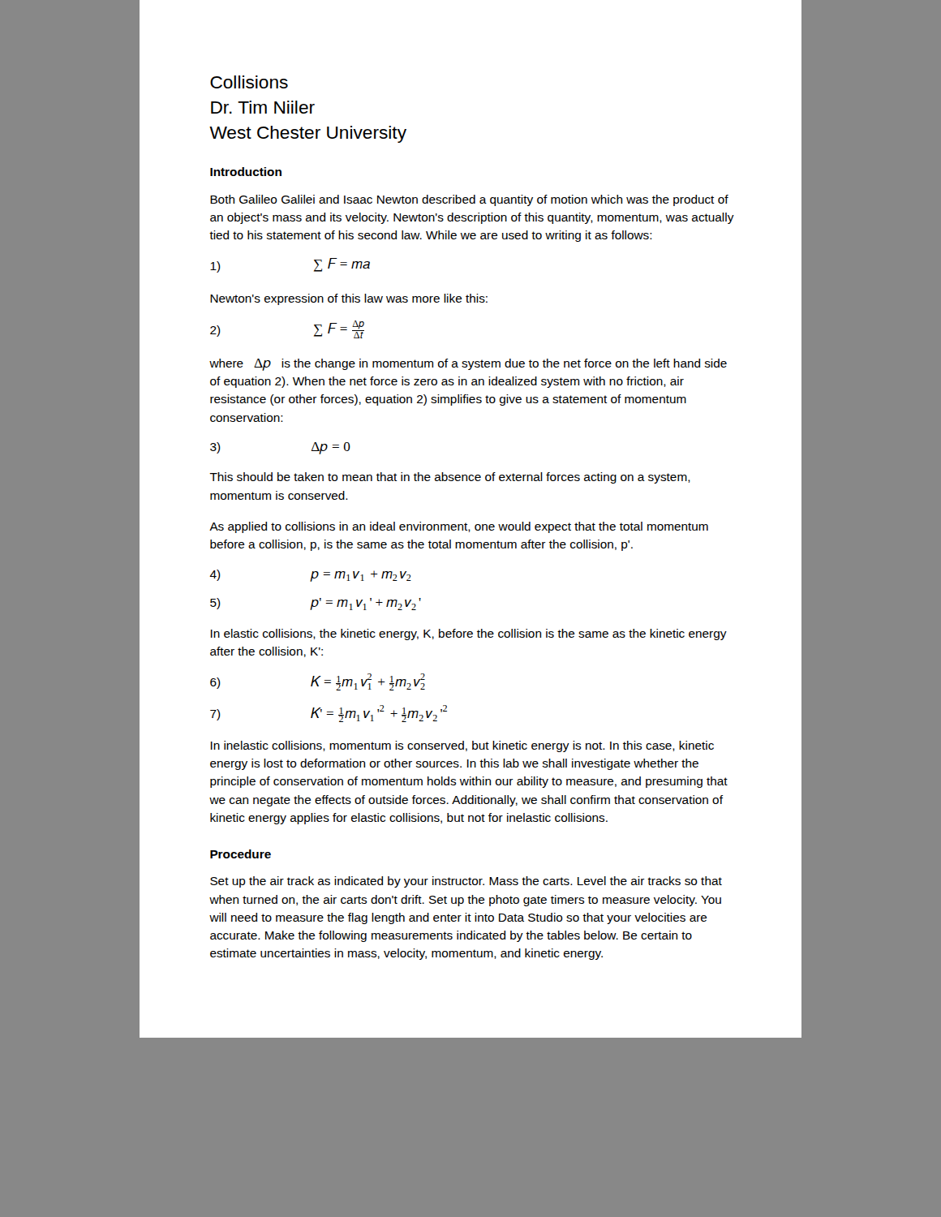Collisions Dr. Tim Niiler West Chester University
Introduction
Both Galileo Galilei and Isaac Newton described a quantity of motion which was the product of an object's mass and its velocity. Newton's description of this quantity, momentum, was actually tied to his statement of his second law. While we are used to writing it as follows:
1)
∑ F=ma
Newton's expression of this law was more like this:
2)
∑ F= Δp Δt
where Δp is the change in momentum of a system due to the net force on the left hand side of equation 2). When the net force is zero as in an idealized system with no friction, air resistance (or other forces), equation 2) simplifies to give us a statement of momentum conservation:
3)
Δp=0
This should be taken to mean that in the absence of external forces acting on a system, momentum is conserved.
As applied to collisions in an ideal environment, one would expect that the total momentum before a collision, p, is the same as the total momentum after the collision, p'.
4)
p= m1 v1 + m2 v2
5)
p'= m1 v1' + m2 v2'
In elastic collisions, the kinetic energy, K, before the collision is the same as the kinetic energy after the collision, K':
6)
K= 12 m1 v12 + 12 m2 v22
7)
K'= 12 m1 v1 '2 + 12 m2 v2 '2
In inelastic collisions, momentum is conserved, but kinetic energy is not. In this case, kinetic energy is lost to deformation or other sources. In this lab we shall investigate whether the principle of conservation of momentum holds within our ability to measure, and presuming that we can negate the effects of outside forces. Additionally, we shall confirm that conservation of kinetic energy applies for elastic collisions, but not for inelastic collisions.
Procedure
Set up the air track as indicated by your instructor. Mass the carts. Level the air tracks so that when turned on, the air carts don't drift. Set up the photo gate timers to measure velocity. You will need to measure the flag length and enter it into Data Studio so that your velocities are accurate. Make the following measurements indicated by the tables below. Be certain to estimate uncertainties in mass, velocity, momentum, and kinetic energy.